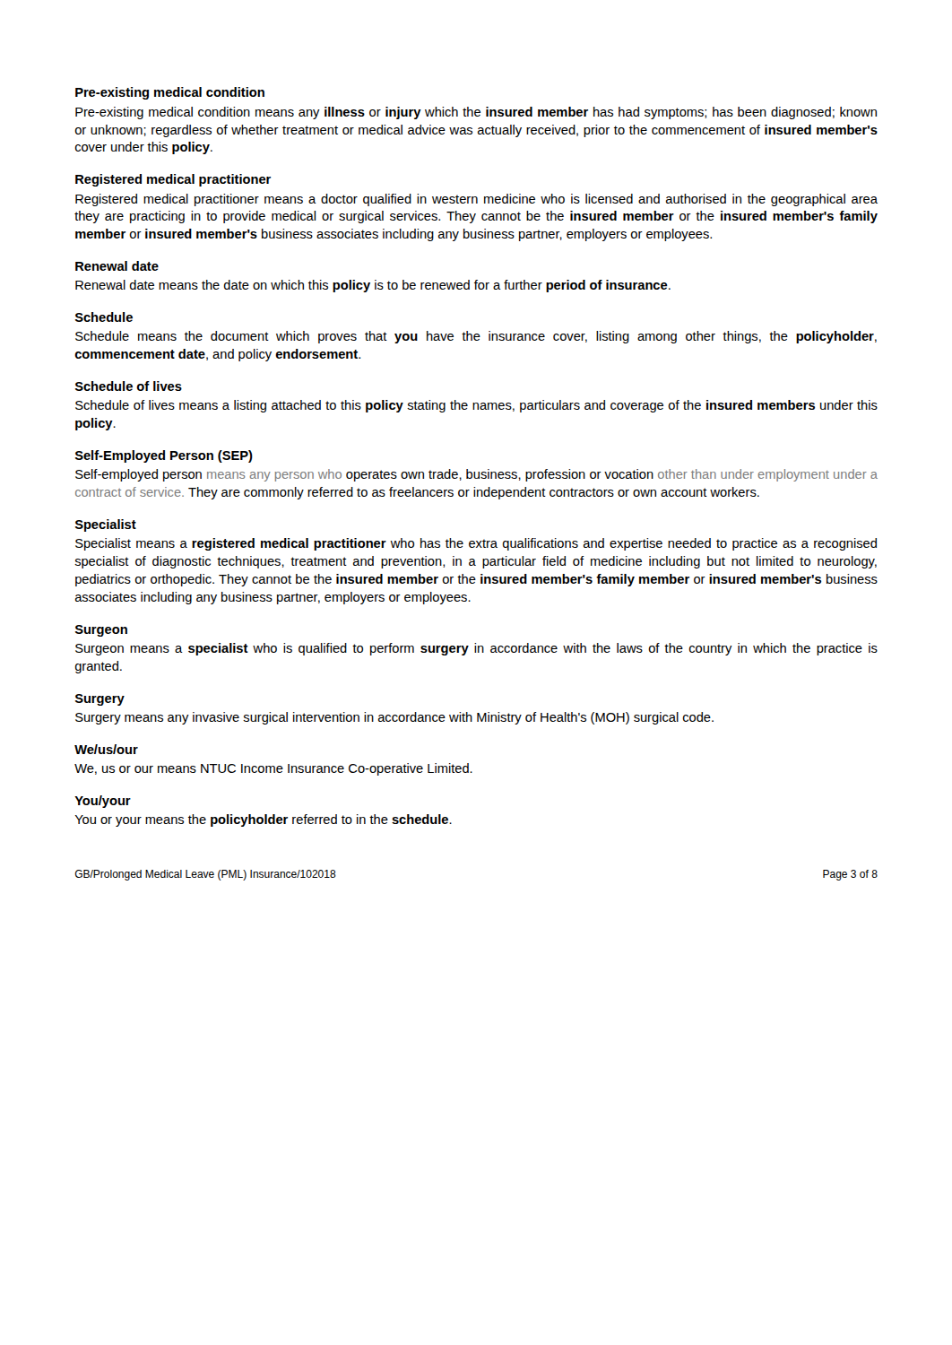Pre-existing medical condition
Pre-existing medical condition means any illness or injury which the insured member has had symptoms; has been diagnosed; known or unknown; regardless of whether treatment or medical advice was actually received, prior to the commencement of insured member's cover under this policy.
Registered medical practitioner
Registered medical practitioner means a doctor qualified in western medicine who is licensed and authorised in the geographical area they are practicing in to provide medical or surgical services. They cannot be the insured member or the insured member's family member or insured member's business associates including any business partner, employers or employees.
Renewal date
Renewal date means the date on which this policy is to be renewed for a further period of insurance.
Schedule
Schedule means the document which proves that you have the insurance cover, listing among other things, the policyholder, commencement date, and policy endorsement.
Schedule of lives
Schedule of lives means a listing attached to this policy stating the names, particulars and coverage of the insured members under this policy.
Self-Employed Person (SEP)
Self-employed person means any person who operates own trade, business, profession or vocation other than under employment under a contract of service. They are commonly referred to as freelancers or independent contractors or own account workers.
Specialist
Specialist means a registered medical practitioner who has the extra qualifications and expertise needed to practice as a recognised specialist of diagnostic techniques, treatment and prevention, in a particular field of medicine including but not limited to neurology, pediatrics or orthopedic. They cannot be the insured member or the insured member's family member or insured member's business associates including any business partner, employers or employees.
Surgeon
Surgeon means a specialist who is qualified to perform surgery in accordance with the laws of the country in which the practice is granted.
Surgery
Surgery means any invasive surgical intervention in accordance with Ministry of Health's (MOH) surgical code.
We/us/our
We, us or our means NTUC Income Insurance Co-operative Limited.
You/your
You or your means the policyholder referred to in the schedule.
GB/Prolonged Medical Leave (PML) Insurance/102018 Page 3 of 8